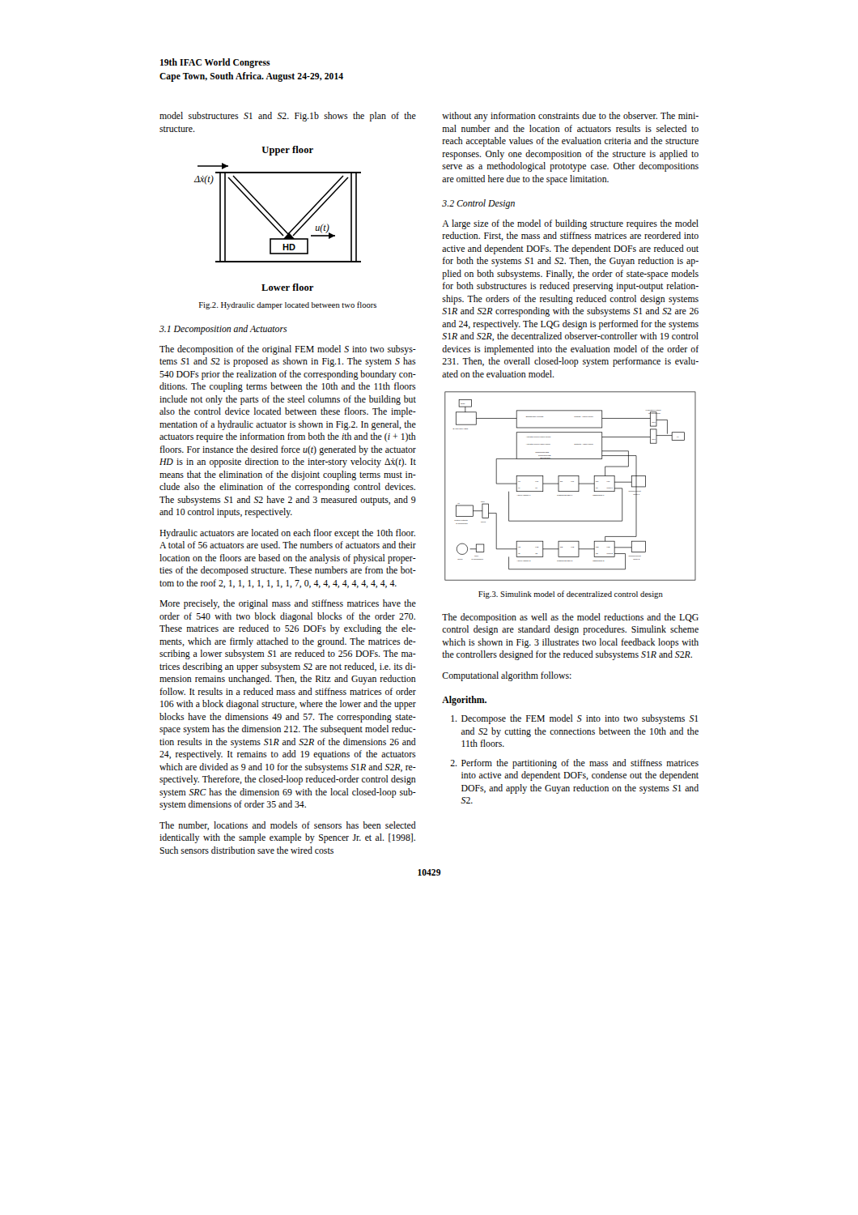19th IFAC World Congress
Cape Town, South Africa. August 24-29, 2014
model substructures S1 and S2. Fig.1b shows the plan of the structure.
Upper floor
HD u(t) Δẋ(t)
Lower floor
Fig.2. Hydraulic damper located between two floors
3.1 Decomposition and Actuators
The decomposition of the original FEM model S into two subsystems S1 and S2 is proposed as shown in Fig.1. The system S has 540 DOFs prior the realization of the corresponding boundary conditions. The coupling terms between the 10th and the 11th floors include not only the parts of the steel columns of the building but also the control device located between these floors. The implementation of a hydraulic actuator is shown in Fig.2. In general, the actuators require the information from both the ith and the (i + 1)th floors. For instance the desired force u(t) generated by the actuator HD is in an opposite direction to the inter-story velocity Δẋ(t). It means that the elimination of the disjoint coupling terms must include also the elimination of the corresponding control devices. The subsystems S1 and S2 have 2 and 3 measured outputs, and 9 and 10 control inputs, respectively.
Hydraulic actuators are located on each floor except the 10th floor. A total of 56 actuators are used. The numbers of actuators and their location on the floors are based on the analysis of physical properties of the decomposed structure. These numbers are from the bottom to the roof 2, 1, 1, 1, 1, 1, 1, 1, 7, 0, 4, 4, 4, 4, 4, 4, 4, 4, 4.
More precisely, the original mass and stiffness matrices have the order of 540 with two block diagonal blocks of the order 270. These matrices are reduced to 526 DOFs by excluding the elements, which are firmly attached to the ground. The matrices describing a lower subsystem S1 are reduced to 256 DOFs. The matrices describing an upper subsystem S2 are not reduced, i.e. its dimension remains unchanged. Then, the Ritz and Guyan reduction follow. It results in a reduced mass and stiffness matrices of order 106 with a block diagonal structure, where the lower and the upper blocks have the dimensions 49 and 57. The corresponding state-space system has the dimension 212. The subsequent model reduction results in the systems S1R and S2R of the dimensions 26 and 24, respectively. It remains to add 19 equations of the actuators which are divided as 9 and 10 for the subsystems S1R and S2R, respectively. Therefore, the closed-loop reduced-order control design system SRC has the dimension 69 with the local closed-loop subsystem dimensions of order 35 and 34.
The number, locations and models of sensors has been selected identically with the sample example by Spencer Jr. et al. [1998]. Such sensors distribution save the wired costs
without any information constraints due to the observer. The minimal number and the location of actuators results is selected to reach acceptable values of the evaluation criteria and the structure responses. Only one decomposition of the structure is applied to serve as a methodological prototype case. Other decompositions are omitted here due to the space limitation.
3.2 Control Design
A large size of the model of building structure requires the model reduction. First, the mass and stiffness matrices are reordered into active and dependent DOFs. The dependent DOFs are reduced out for both the systems S1 and S2. Then, the Guyan reduction is applied on both subsystems. Finally, the order of state-space models for both substructures is reduced preserving input-output relationships. The orders of the resulting reduced control design systems S1R and S2R corresponding with the subsystems S1 and S2 are 26 and 24, respectively. The LQG design is performed for the systems S1R and S2R, the decentralized observer-controller with 19 control devices is implemented into the evaluation model of the order of 231. Then, the overall closed-loop system performance is evaluated on the evaluation model.
Out1 EARTHQUAKES Earthquake records outputs - upper floors Actuator forces upper floors Actuator forces lower floors Outputs - lower floors CONTROLLED STRUCTURE (BUILDING) evaluation output to workspace Mux Mux ye u1 yc1 r1 u1 ACTUATORS 1 fs1 yc1 CONTROLLER 1 fs1 ys1 s1 noise1 SENSORS 1 measurement noise 1 u1 control outputs to workspace Mux Mux1 u2 yc2 r2 u2 ACTUATORS 2 fs2 yc2 CONTROLLER 2 fs2 ys2 s2 noise2 SENSORS 2 measurement noise 2 Clock time to workspace
Fig.3. Simulink model of decentralized control design
The decomposition as well as the model reductions and the LQG control design are standard design procedures. Simulink scheme which is shown in Fig. 3 illustrates two local feedback loops with the controllers designed for the reduced subsystems S1R and S2R.
Computational algorithm follows:
Algorithm.
Decompose the FEM model S into into two subsystems S1 and S2 by cutting the connections between the 10th and the 11th floors.
Perform the partitioning of the mass and stiffness matrices into active and dependent DOFs, condense out the dependent DOFs, and apply the Guyan reduction on the systems S1 and S2.
10429